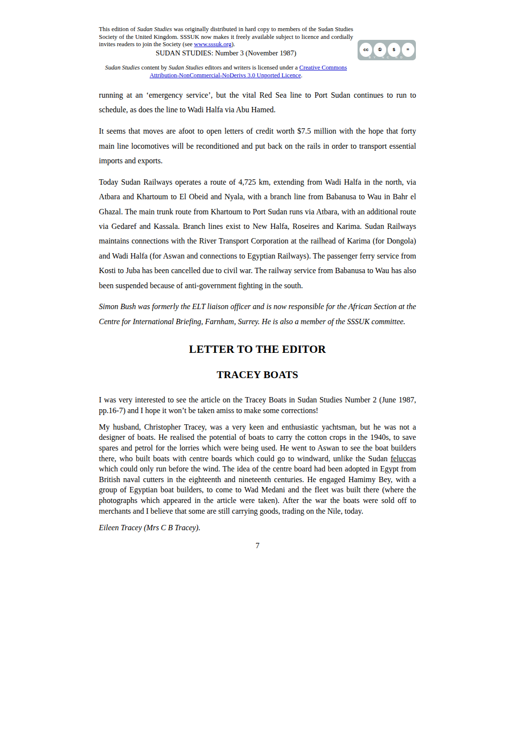cc ① $ =
BY NC ND
This edition of Sudan Studies was originally distributed in hard copy to members of the Sudan Studies Society of the United Kingdom. SSSUK now makes it freely available subject to licence and cordially invites readers to join the Society (see www.sssuk.org).
SUDAN STUDIES: Number 3 (November 1987)
Sudan Studies content by Sudan Studies editors and writers is licensed under a Creative Commons Attribution-NonCommercial-NoDerivs 3.0 Unported Licence.
running at an ‘emergency service’, but the vital Red Sea line to Port Sudan continues to run to schedule, as does the line to Wadi Halfa via Abu Hamed.
It seems that moves are afoot to open letters of credit worth $7.5 million with the hope that forty main line locomotives will be reconditioned and put back on the rails in order to transport essential imports and exports.
Today Sudan Railways operates a route of 4,725 km, extending from Wadi Halfa in the north, via Atbara and Khartoum to El Obeid and Nyala, with a branch line from Babanusa to Wau in Bahr el Ghazal. The main trunk route from Khartoum to Port Sudan runs via Atbara, with an additional route via Gedaref and Kassala. Branch lines exist to New Halfa, Roseires and Karima. Sudan Railways maintains connections with the River Transport Corporation at the railhead of Karima (for Dongola) and Wadi Halfa (for Aswan and connections to Egyptian Railways). The passenger ferry service from Kosti to Juba has been cancelled due to civil war. The railway service from Babanusa to Wau has also been suspended because of anti-government fighting in the south.
Simon Bush was formerly the ELT liaison officer and is now responsible for the African Section at the Centre for International Briefing, Farnham, Surrey. He is also a member of the SSSUK committee.
LETTER TO THE EDITOR
TRACEY BOATS
I was very interested to see the article on the Tracey Boats in Sudan Studies Number 2 (June 1987, pp.16-7) and I hope it won’t be taken amiss to make some corrections!
My husband, Christopher Tracey, was a very keen and enthusiastic yachtsman, but he was not a designer of boats. He realised the potential of boats to carry the cotton crops in the 1940s, to save spares and petrol for the lorries which were being used. He went to Aswan to see the boat builders there, who built boats with centre boards which could go to windward, unlike the Sudan feluccas which could only run before the wind. The idea of the centre board had been adopted in Egypt from British naval cutters in the eighteenth and nineteenth centuries. He engaged Hamimy Bey, with a group of Egyptian boat builders, to come to Wad Medani and the fleet was built there (where the photographs which appeared in the article were taken). After the war the boats were sold off to merchants and I believe that some are still carrying goods, trading on the Nile, today.
Eileen Tracey (Mrs C B Tracey).
7